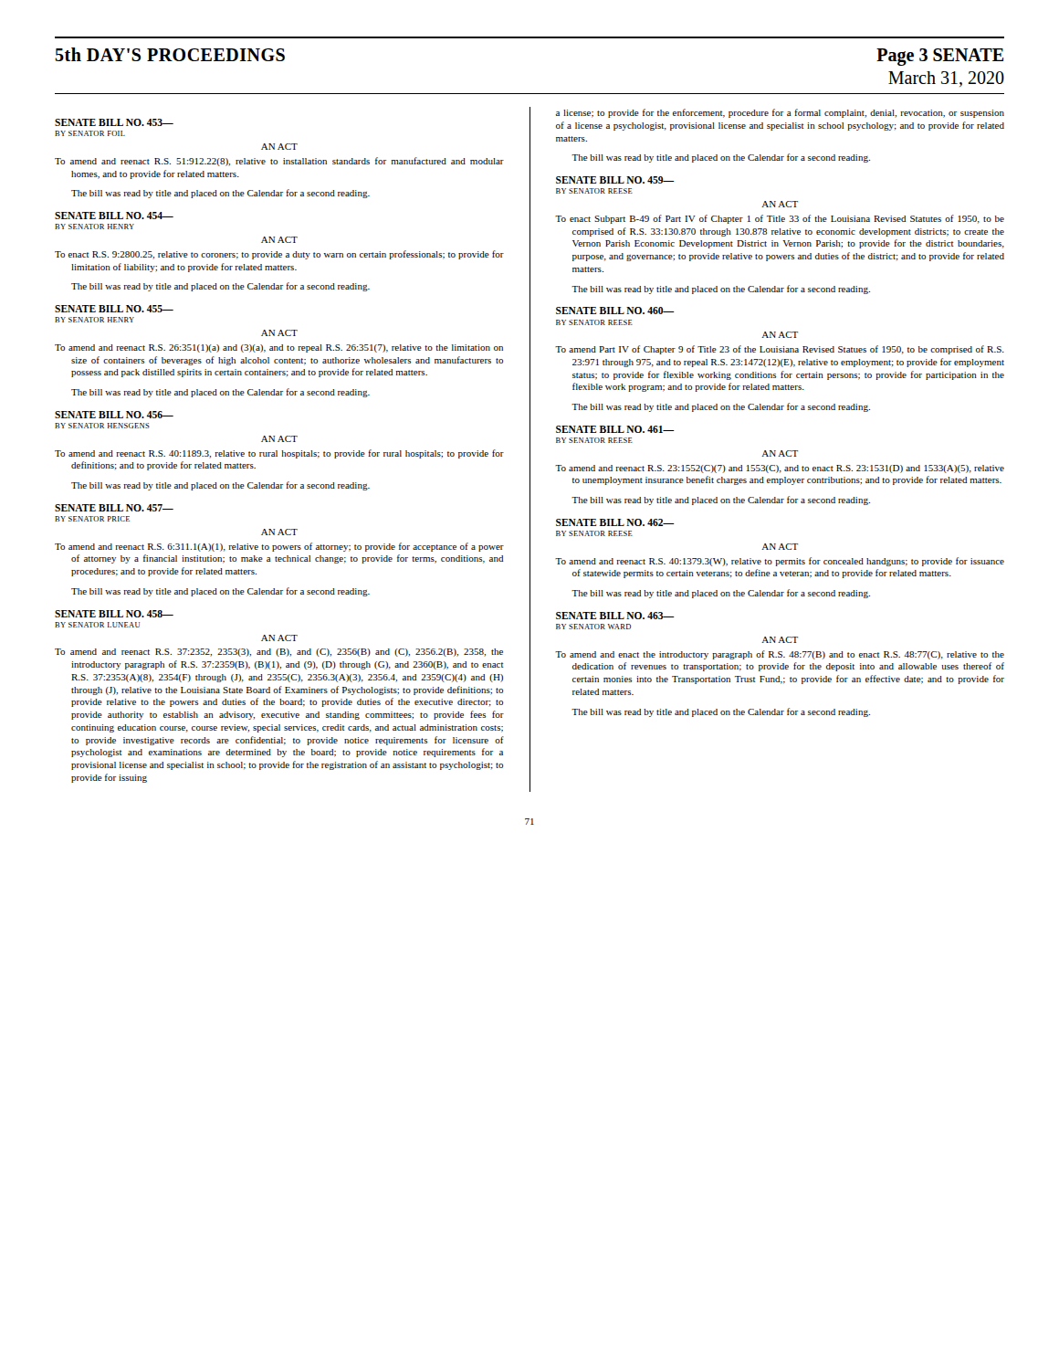5th DAY'S PROCEEDINGS
Page 3 SENATE
March 31, 2020
SENATE BILL NO. 453—
BY SENATOR FOIL
AN ACT
To amend and reenact R.S. 51:912.22(8), relative to installation standards for manufactured and modular homes, and to provide for related matters.
The bill was read by title and placed on the Calendar for a second reading.
SENATE BILL NO. 454—
BY SENATOR HENRY
AN ACT
To enact R.S. 9:2800.25, relative to coroners; to provide a duty to warn on certain professionals; to provide for limitation of liability; and to provide for related matters.
The bill was read by title and placed on the Calendar for a second reading.
SENATE BILL NO. 455—
BY SENATOR HENRY
AN ACT
To amend and reenact R.S. 26:351(1)(a) and (3)(a), and to repeal R.S. 26:351(7), relative to the limitation on size of containers of beverages of high alcohol content; to authorize wholesalers and manufacturers to possess and pack distilled spirits in certain containers; and to provide for related matters.
The bill was read by title and placed on the Calendar for a second reading.
SENATE BILL NO. 456—
BY SENATOR HENSGENS
AN ACT
To amend and reenact R.S. 40:1189.3, relative to rural hospitals; to provide for rural hospitals; to provide for definitions; and to provide for related matters.
The bill was read by title and placed on the Calendar for a second reading.
SENATE BILL NO. 457—
BY SENATOR PRICE
AN ACT
To amend and reenact R.S. 6:311.1(A)(1), relative to powers of attorney; to provide for acceptance of a power of attorney by a financial institution; to make a technical change; to provide for terms, conditions, and procedures; and to provide for related matters.
The bill was read by title and placed on the Calendar for a second reading.
SENATE BILL NO. 458—
BY SENATOR LUNEAU
AN ACT
To amend and reenact R.S. 37:2352, 2353(3), and (B), and (C), 2356(B) and (C), 2356.2(B), 2358, the introductory paragraph of R.S. 37:2359(B), (B)(1), and (9), (D) through (G), and 2360(B), and to enact R.S. 37:2353(A)(8), 2354(F) through (J), and 2355(C), 2356.3(A)(3), 2356.4, and 2359(C)(4) and (H) through (J), relative to the Louisiana State Board of Examiners of Psychologists; to provide definitions; to provide relative to the powers and duties of the board; to provide duties of the executive director; to provide authority to establish an advisory, executive and standing committees; to provide fees for continuing education course, course review, special services, credit cards, and actual administration costs; to provide investigative records are confidential; to provide notice requirements for licensure of psychologist and examinations are determined by the board; to provide notice requirements for a provisional license and specialist in school; to provide for the registration of an assistant to psychologist; to provide for issuing
a license; to provide for the enforcement, procedure for a formal complaint, denial, revocation, or suspension of a license a psychologist, provisional license and specialist in school psychology; and to provide for related matters.
The bill was read by title and placed on the Calendar for a second reading.
SENATE BILL NO. 459—
BY SENATOR REESE
AN ACT
To enact Subpart B-49 of Part IV of Chapter 1 of Title 33 of the Louisiana Revised Statutes of 1950, to be comprised of R.S. 33:130.870 through 130.878 relative to economic development districts; to create the Vernon Parish Economic Development District in Vernon Parish; to provide for the district boundaries, purpose, and governance; to provide relative to powers and duties of the district; and to provide for related matters.
The bill was read by title and placed on the Calendar for a second reading.
SENATE BILL NO. 460—
BY SENATOR REESE
AN ACT
To amend Part IV of Chapter 9 of Title 23 of the Louisiana Revised Statues of 1950, to be comprised of R.S. 23:971 through 975, and to repeal R.S. 23:1472(12)(E), relative to employment; to provide for employment status; to provide for flexible working conditions for certain persons; to provide for participation in the flexible work program; and to provide for related matters.
The bill was read by title and placed on the Calendar for a second reading.
SENATE BILL NO. 461—
BY SENATOR REESE
AN ACT
To amend and reenact R.S. 23:1552(C)(7) and 1553(C), and to enact R.S. 23:1531(D) and 1533(A)(5), relative to unemployment insurance benefit charges and employer contributions; and to provide for related matters.
The bill was read by title and placed on the Calendar for a second reading.
SENATE BILL NO. 462—
BY SENATOR REESE
AN ACT
To amend and reenact R.S. 40:1379.3(W), relative to permits for concealed handguns; to provide for issuance of statewide permits to certain veterans; to define a veteran; and to provide for related matters.
The bill was read by title and placed on the Calendar for a second reading.
SENATE BILL NO. 463—
BY SENATOR WARD
AN ACT
To amend and enact the introductory paragraph of R.S. 48:77(B) and to enact R.S. 48:77(C), relative to the dedication of revenues to transportation; to provide for the deposit into and allowable uses thereof of certain monies into the Transportation Trust Fund,; to provide for an effective date; and to provide for related matters.
The bill was read by title and placed on the Calendar for a second reading.
71